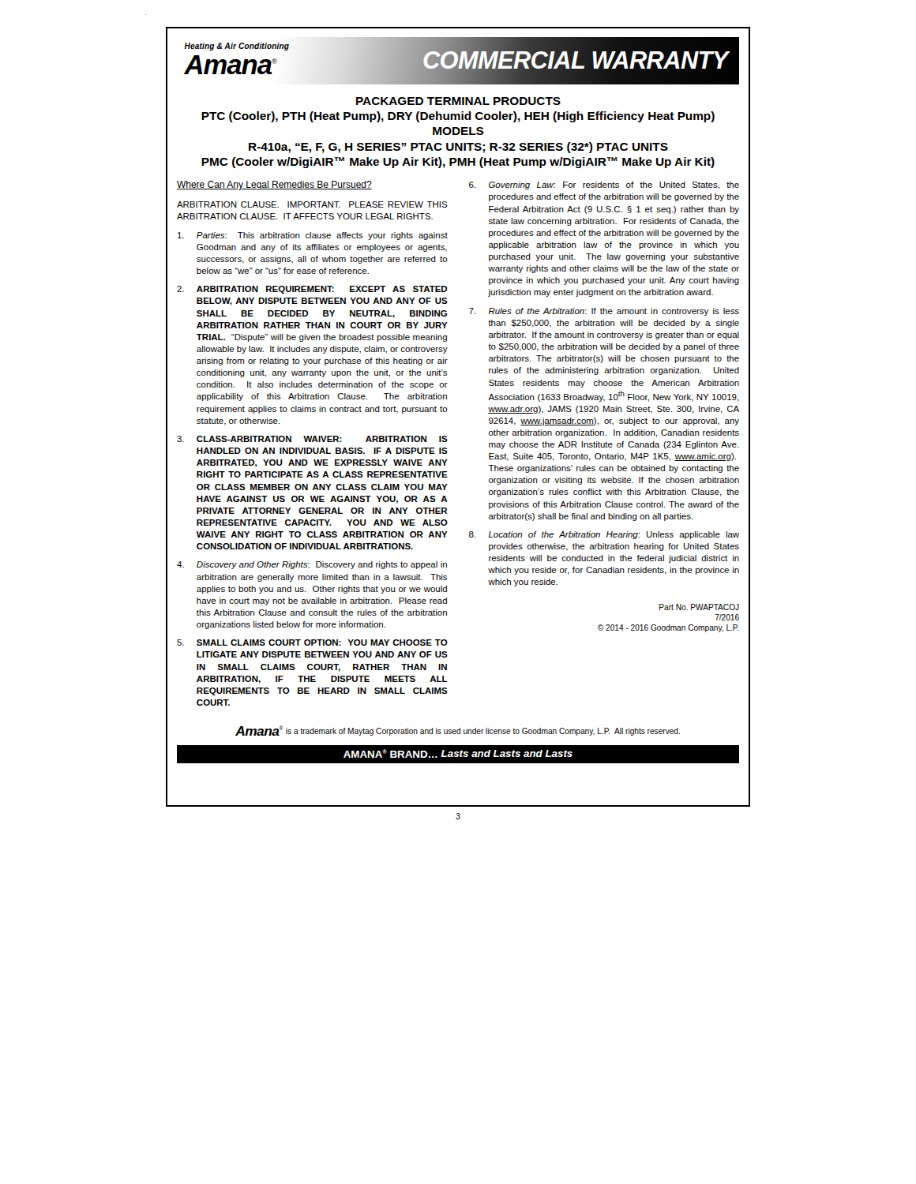.
Heating & Air Conditioning
Amana®
COMMERCIAL WARRANTY
PACKAGED TERMINAL PRODUCTS
PTC (Cooler), PTH (Heat Pump), DRY (Dehumid Cooler), HEH (High Efficiency Heat Pump) MODELS
R-410a, “E, F, G, H SERIES” PTAC UNITS; R-32 SERIES (32*) PTAC UNITS
PMC (Cooler w/DigiAIR™ Make Up Air Kit), PMH (Heat Pump w/DigiAIR™ Make Up Air Kit)
Where Can Any Legal Remedies Be Pursued?
ARBITRATION CLAUSE. IMPORTANT. PLEASE REVIEW THIS ARBITRATION CLAUSE. IT AFFECTS YOUR LEGAL RIGHTS.
Parties: This arbitration clause affects your rights against Goodman and any of its affiliates or employees or agents, successors, or assigns, all of whom together are referred to below as “we” or “us” for ease of reference.
ARBITRATION REQUIREMENT: EXCEPT AS STATED BELOW, ANY DISPUTE BETWEEN YOU AND ANY OF US SHALL BE DECIDED BY NEUTRAL, BINDING ARBITRATION RATHER THAN IN COURT OR BY JURY TRIAL. “Dispute” will be given the broadest possible meaning allowable by law. It includes any dispute, claim, or controversy arising from or relating to your purchase of this heating or air conditioning unit, any warranty upon the unit, or the unit’s condition. It also includes determination of the scope or applicability of this Arbitration Clause. The arbitration requirement applies to claims in contract and tort, pursuant to statute, or otherwise.
CLASS-ARBITRATION WAIVER: ARBITRATION IS HANDLED ON AN INDIVIDUAL BASIS. IF A DISPUTE IS ARBITRATED, YOU AND WE EXPRESSLY WAIVE ANY RIGHT TO PARTICIPATE AS A CLASS REPRESENTATIVE OR CLASS MEMBER ON ANY CLASS CLAIM YOU MAY HAVE AGAINST US OR WE AGAINST YOU, OR AS A PRIVATE ATTORNEY GENERAL OR IN ANY OTHER REPRESENTATIVE CAPACITY. YOU AND WE ALSO WAIVE ANY RIGHT TO CLASS ARBITRATION OR ANY CONSOLIDATION OF INDIVIDUAL ARBITRATIONS.
Discovery and Other Rights: Discovery and rights to appeal in arbitration are generally more limited than in a lawsuit. This applies to both you and us. Other rights that you or we would have in court may not be available in arbitration. Please read this Arbitration Clause and consult the rules of the arbitration organizations listed below for more information.
SMALL CLAIMS COURT OPTION: YOU MAY CHOOSE TO LITIGATE ANY DISPUTE BETWEEN YOU AND ANY OF US IN SMALL CLAIMS COURT, RATHER THAN IN ARBITRATION, IF THE DISPUTE MEETS ALL REQUIREMENTS TO BE HEARD IN SMALL CLAIMS COURT.
Governing Law: For residents of the United States, the procedures and effect of the arbitration will be governed by the Federal Arbitration Act (9 U.S.C. § 1 et seq.) rather than by state law concerning arbitration. For residents of Canada, the procedures and effect of the arbitration will be governed by the applicable arbitration law of the province in which you purchased your unit. The law governing your substantive warranty rights and other claims will be the law of the state or province in which you purchased your unit. Any court having jurisdiction may enter judgment on the arbitration award.
Rules of the Arbitration: If the amount in controversy is less than $250,000, the arbitration will be decided by a single arbitrator. If the amount in controversy is greater than or equal to $250,000, the arbitration will be decided by a panel of three arbitrators. The arbitrator(s) will be chosen pursuant to the rules of the administering arbitration organization. United States residents may choose the American Arbitration Association (1633 Broadway, 10th Floor, New York, NY 10019, www.adr.org), JAMS (1920 Main Street, Ste. 300, Irvine, CA 92614, www.jamsadr.com), or, subject to our approval, any other arbitration organization. In addition, Canadian residents may choose the ADR Institute of Canada (234 Eglinton Ave. East, Suite 405, Toronto, Ontario, M4P 1K5, www.amic.org). These organizations’ rules can be obtained by contacting the organization or visiting its website. If the chosen arbitration organization’s rules conflict with this Arbitration Clause, the provisions of this Arbitration Clause control. The award of the arbitrator(s) shall be final and binding on all parties.
Location of the Arbitration Hearing: Unless applicable law provides otherwise, the arbitration hearing for United States residents will be conducted in the federal judicial district in which you reside or, for Canadian residents, in the province in which you reside.
Part No. PWAPTACOJ
7/2016
© 2014 - 2016 Goodman Company, L.P.
Amana® is a trademark of Maytag Corporation and is used under license to Goodman Company, L.P. All rights reserved.
AMANA® BRAND… Lasts and Lasts and Lasts
3